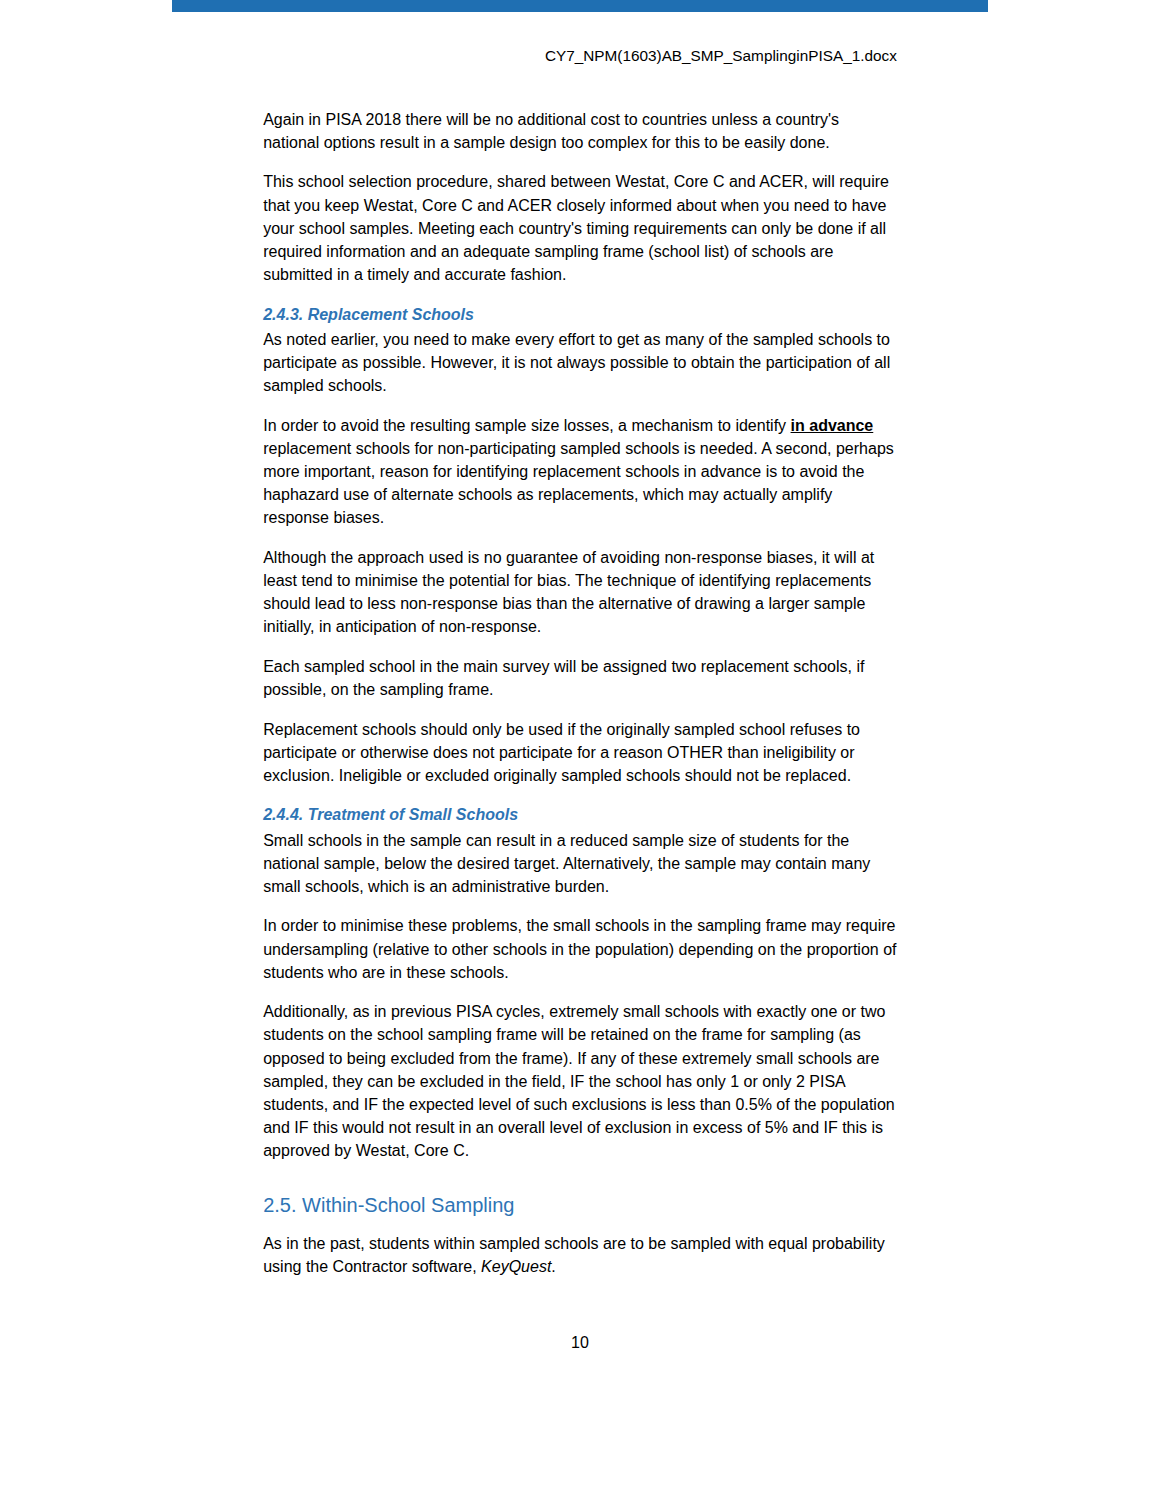CY7_NPM(1603)AB_SMP_SamplinginPISA_1.docx
Again in PISA 2018 there will be no additional cost to countries unless a country's national options result in a sample design too complex for this to be easily done.
This school selection procedure, shared between Westat, Core C and ACER, will require that you keep Westat, Core C and ACER closely informed about when you need to have your school samples. Meeting each country's timing requirements can only be done if all required information and an adequate sampling frame (school list) of schools are submitted in a timely and accurate fashion.
2.4.3. Replacement Schools
As noted earlier, you need to make every effort to get as many of the sampled schools to participate as possible. However, it is not always possible to obtain the participation of all sampled schools.
In order to avoid the resulting sample size losses, a mechanism to identify in advance replacement schools for non-participating sampled schools is needed. A second, perhaps more important, reason for identifying replacement schools in advance is to avoid the haphazard use of alternate schools as replacements, which may actually amplify response biases.
Although the approach used is no guarantee of avoiding non-response biases, it will at least tend to minimise the potential for bias. The technique of identifying replacements should lead to less non-response bias than the alternative of drawing a larger sample initially, in anticipation of non-response.
Each sampled school in the main survey will be assigned two replacement schools, if possible, on the sampling frame.
Replacement schools should only be used if the originally sampled school refuses to participate or otherwise does not participate for a reason OTHER than ineligibility or exclusion. Ineligible or excluded originally sampled schools should not be replaced.
2.4.4. Treatment of Small Schools
Small schools in the sample can result in a reduced sample size of students for the national sample, below the desired target. Alternatively, the sample may contain many small schools, which is an administrative burden.
In order to minimise these problems, the small schools in the sampling frame may require undersampling (relative to other schools in the population) depending on the proportion of students who are in these schools.
Additionally, as in previous PISA cycles, extremely small schools with exactly one or two students on the school sampling frame will be retained on the frame for sampling (as opposed to being excluded from the frame). If any of these extremely small schools are sampled, they can be excluded in the field, IF the school has only 1 or only 2 PISA students, and IF the expected level of such exclusions is less than 0.5% of the population and IF this would not result in an overall level of exclusion in excess of 5% and IF this is approved by Westat, Core C.
2.5. Within-School Sampling
As in the past, students within sampled schools are to be sampled with equal probability using the Contractor software, KeyQuest.
10